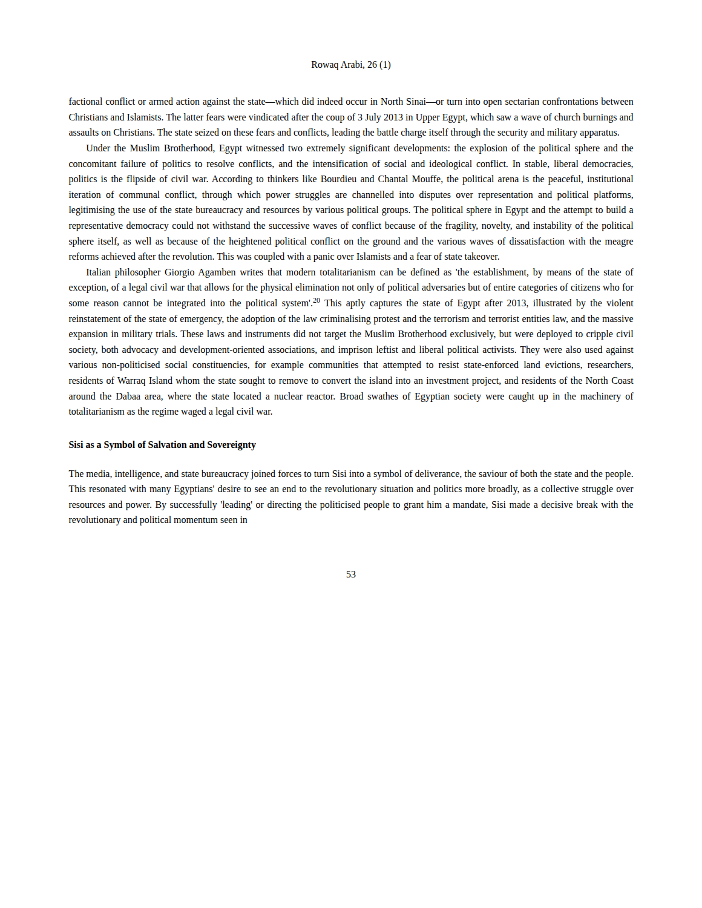Rowaq Arabi, 26 (1)
factional conflict or armed action against the state—which did indeed occur in North Sinai—or turn into open sectarian confrontations between Christians and Islamists. The latter fears were vindicated after the coup of 3 July 2013 in Upper Egypt, which saw a wave of church burnings and assaults on Christians. The state seized on these fears and conflicts, leading the battle charge itself through the security and military apparatus.
Under the Muslim Brotherhood, Egypt witnessed two extremely significant developments: the explosion of the political sphere and the concomitant failure of politics to resolve conflicts, and the intensification of social and ideological conflict. In stable, liberal democracies, politics is the flipside of civil war. According to thinkers like Bourdieu and Chantal Mouffe, the political arena is the peaceful, institutional iteration of communal conflict, through which power struggles are channelled into disputes over representation and political platforms, legitimising the use of the state bureaucracy and resources by various political groups. The political sphere in Egypt and the attempt to build a representative democracy could not withstand the successive waves of conflict because of the fragility, novelty, and instability of the political sphere itself, as well as because of the heightened political conflict on the ground and the various waves of dissatisfaction with the meagre reforms achieved after the revolution. This was coupled with a panic over Islamists and a fear of state takeover.
Italian philosopher Giorgio Agamben writes that modern totalitarianism can be defined as 'the establishment, by means of the state of exception, of a legal civil war that allows for the physical elimination not only of political adversaries but of entire categories of citizens who for some reason cannot be integrated into the political system'.20 This aptly captures the state of Egypt after 2013, illustrated by the violent reinstatement of the state of emergency, the adoption of the law criminalising protest and the terrorism and terrorist entities law, and the massive expansion in military trials. These laws and instruments did not target the Muslim Brotherhood exclusively, but were deployed to cripple civil society, both advocacy and development-oriented associations, and imprison leftist and liberal political activists. They were also used against various non-politicised social constituencies, for example communities that attempted to resist state-enforced land evictions, researchers, residents of Warraq Island whom the state sought to remove to convert the island into an investment project, and residents of the North Coast around the Dabaa area, where the state located a nuclear reactor. Broad swathes of Egyptian society were caught up in the machinery of totalitarianism as the regime waged a legal civil war.
Sisi as a Symbol of Salvation and Sovereignty
The media, intelligence, and state bureaucracy joined forces to turn Sisi into a symbol of deliverance, the saviour of both the state and the people. This resonated with many Egyptians' desire to see an end to the revolutionary situation and politics more broadly, as a collective struggle over resources and power. By successfully 'leading' or directing the politicised people to grant him a mandate, Sisi made a decisive break with the revolutionary and political momentum seen in
53